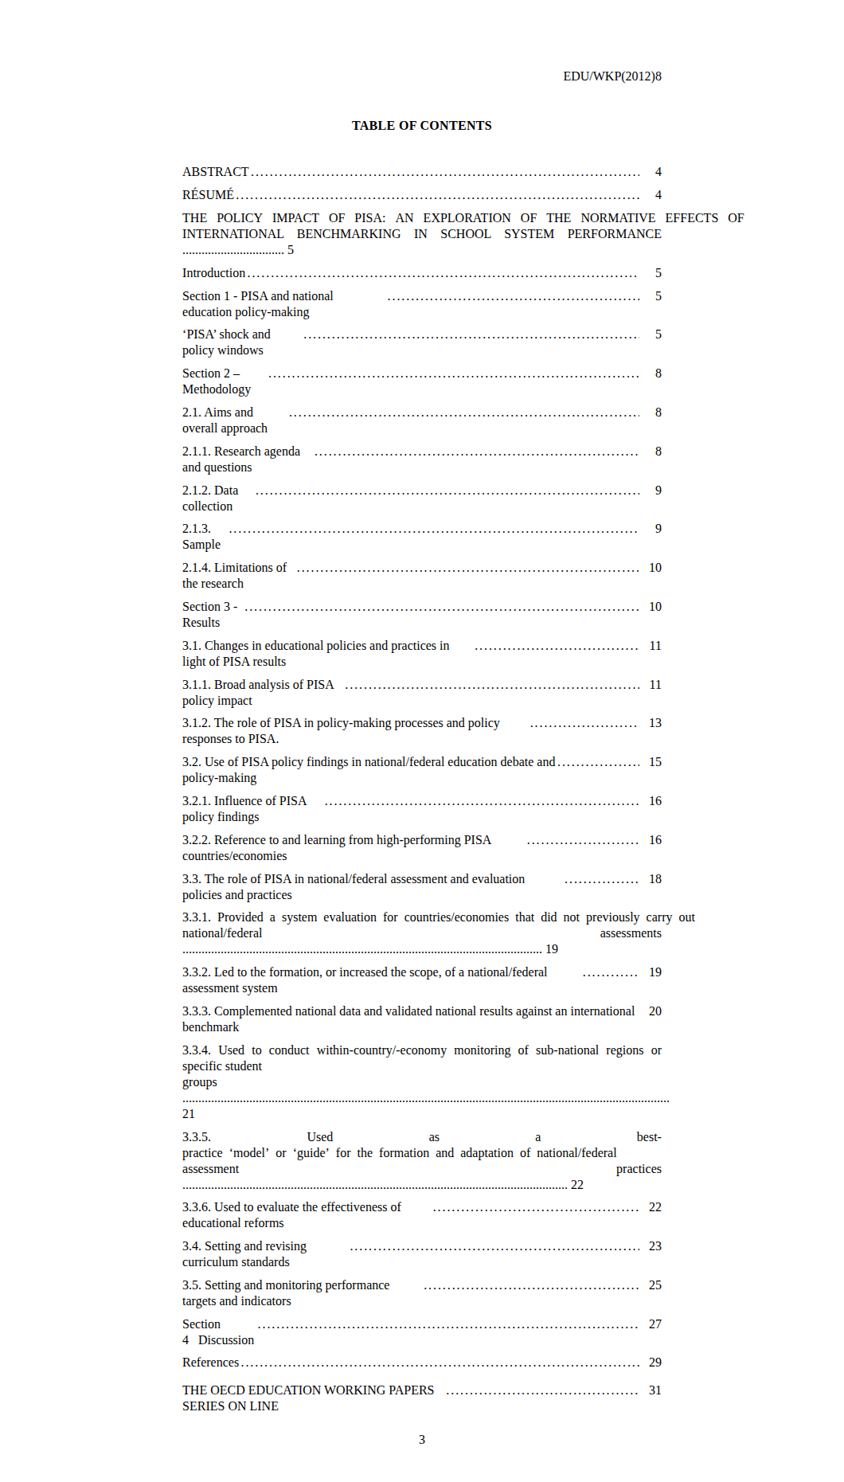EDU/WKP(2012)8
TABLE OF CONTENTS
ABSTRACT .................................................................................................................................. 4
RÉSUMÉ ..................................................................................................................................... 4
THE POLICY IMPACT OF PISA: AN EXPLORATION OF THE NORMATIVE EFFECTS OF
INTERNATIONAL BENCHMARKING IN SCHOOL SYSTEM PERFORMANCE ................................ 5
Introduction ............................................................................................................................................. 5
Section 1 - PISA and national education policy-making .......................................................................... 5
‘PISA’ shock and policy windows ....................................................................................................... 5
Section 2 – Methodology ......................................................................................................................... 8
2.1. Aims and overall approach ................................................................................................................. 8
2.1.1. Research agenda and questions ..................................................................................................... 8
2.1.2. Data collection ............................................................................................................................. 9
2.1.3. Sample ......................................................................................................................................... 9
2.1.4. Limitations of the research ............................................................................................................. 10
Section 3 - Results ..................................................................................................................................... 10
3.1. Changes in educational policies and practices in light of PISA results ............................................. 11
3.1.1. Broad analysis of PISA policy impact ....................................................................................... 11
3.1.2. The role of PISA in policy-making processes and policy responses to PISA. ............................ 13
3.2. Use of PISA policy findings in national/federal education debate and policy-making ..................... 15
3.2.1. Influence of PISA policy findings ................................................................................................. 16
3.2.2. Reference to and learning from high-performing PISA countries/economies ............................. 16
3.3. The role of PISA in national/federal assessment and evaluation policies and practices ................... 18
3.3.1. Provided a system evaluation for countries/economies that did not previously carry out
national/federal assessments ................................................................................................................. 19
3.3.2. Led to the formation, or increased the scope, of a national/federal assessment system .............. 19
3.3.3. Complemented national data and validated national results against an international benchmark 20
3.3.4. Used to conduct within-country/-economy monitoring of sub-national regions or specific student
groups ......................................................................................................................................................... 21
3.3.5. Used as a best-practice ‘model’ or ‘guide’ for the formation and adaptation of national/federal
assessment practices ......................................................................................................................... 22
3.3.6. Used to evaluate the effectiveness of educational reforms ......................................................... 22
3.4. Setting and revising curriculum standards ....................................................................................... 23
3.5. Setting and monitoring performance targets and indicators ............................................................. 25
Section 4 Discussion ............................................................................................................................. 27
References .............................................................................................................................................. 29
THE OECD EDUCATION WORKING PAPERS SERIES ON LINE ....................................................... 31
3